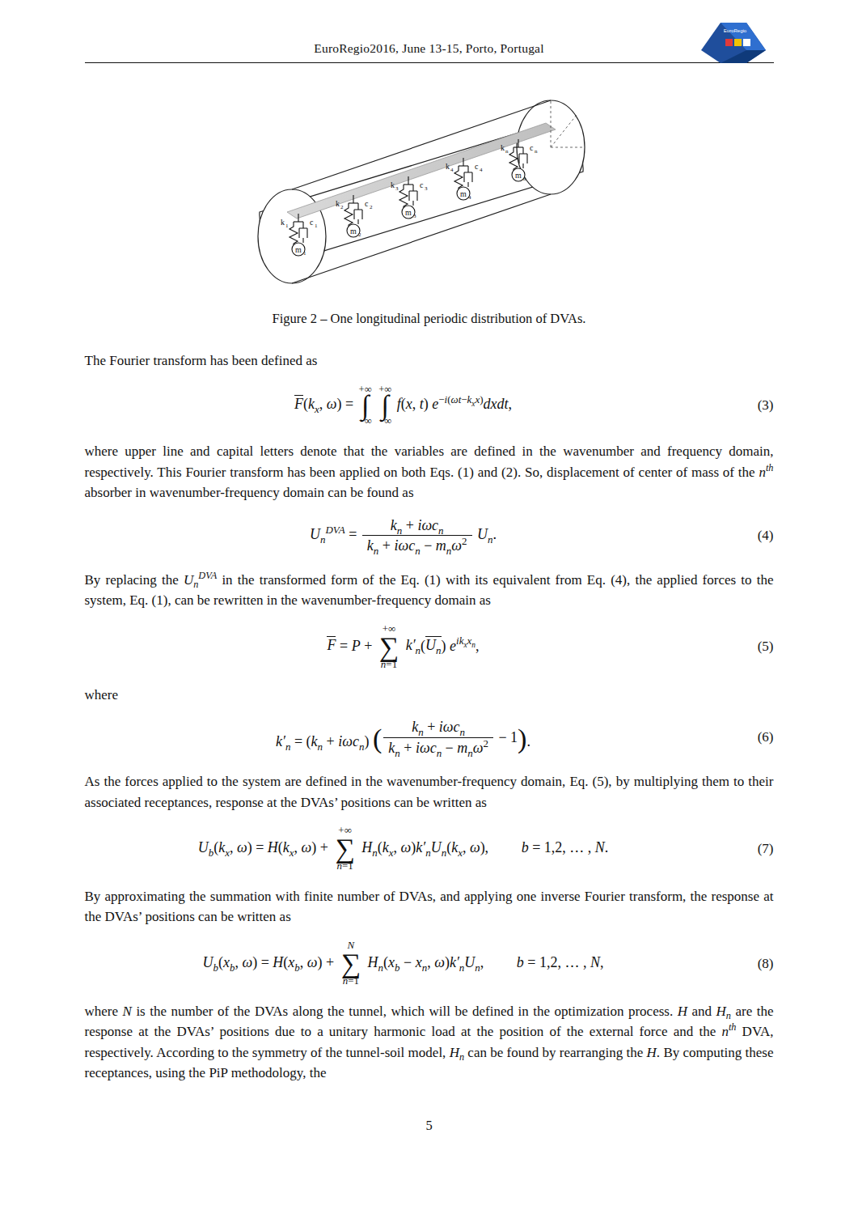EuroRegio2016, June 13-15, Porto, Portugal
EuroRegio
k 1 c 1 m 1 k 2 c 2 m 2 k 3 c 3 m 3 k 4 c 4 m 4 k n c n m n
Figure 2 – One longitudinal periodic distribution of DVAs.
The Fourier transform has been defined as
F(kx, ω) = +∞∫−∞ +∞∫−∞ f(x, t) e−i(ωt−kxx)dxdt,
(3)
where upper line and capital letters denote that the variables are defined in the wavenumber and frequency domain, respectively. This Fourier transform has been applied on both Eqs. (1) and (2). So, displacement of center of mass of the nth absorber in wavenumber-frequency domain can be found as
UnDVA = kn + iωcn kn + iωcn − mnω2 Un.
(4)
By replacing the UnDVA in the transformed form of the Eq. (1) with its equivalent from Eq. (4), the applied forces to the system, Eq. (1), can be rewritten in the wavenumber-frequency domain as
F = P + +∞∑n=1 k′n(Un) eikxxn,
(5)
where
k′n = (kn + iωcn) ( kn + iωcn kn + iωcn − mnω2 − 1) .
(6)
As the forces applied to the system are defined in the wavenumber-frequency domain, Eq. (5), by multiplying them to their associated receptances, response at the DVAs’ positions can be written as
Ub(kx, ω) = H(kx, ω) + +∞∑n=1 Hn(kx, ω)k′n Un(kx, ω), b = 1,2, … , N.
(7)
By approximating the summation with finite number of DVAs, and applying one inverse Fourier transform, the response at the DVAs’ positions can be written as
Ub(xb, ω) = H(xb, ω) + N∑n=1 Hn(xb − xn, ω)k′n Un, b = 1,2, … , N,
(8)
where N is the number of the DVAs along the tunnel, which will be defined in the optimization process. H and Hn are the response at the DVAs’ positions due to a unitary harmonic load at the position of the external force and the nth DVA, respectively. According to the symmetry of the tunnel-soil model, Hn can be found by rearranging the H. By computing these receptances, using the PiP methodology, the
5